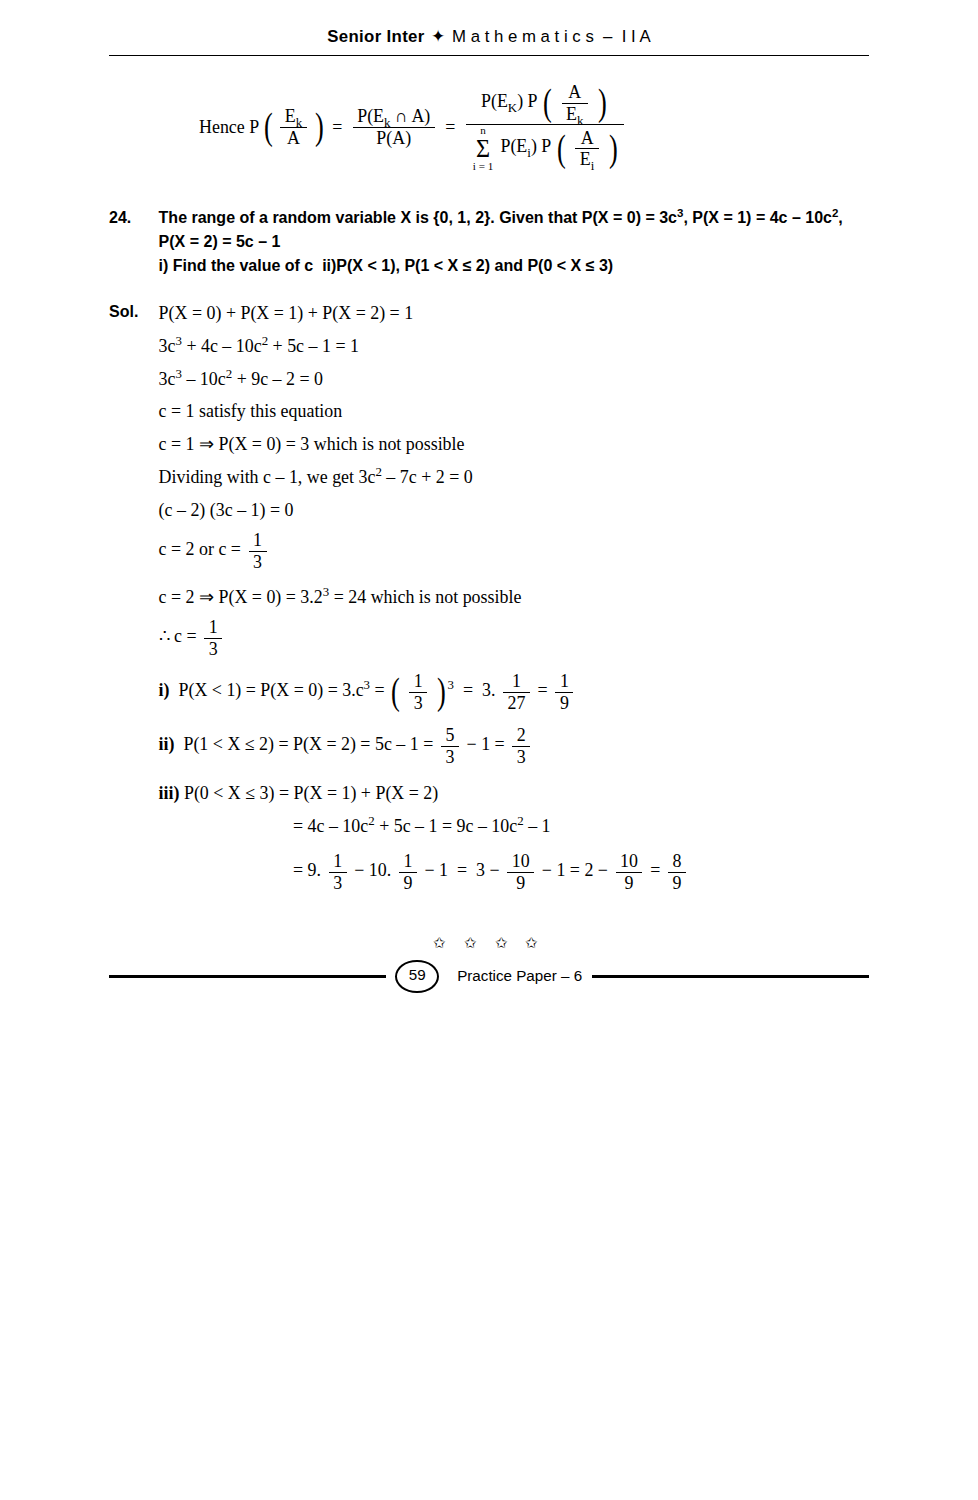Senior Inter✦M a t h e m a t i c s – I I A
Hence P ( Ek A ) = P(Ek ∩ A) P(A) = P(EK) P ( AEk ) nΣi = 1 P(Ei) P ( AEi )
24.
The range of a random variable X is {0, 1, 2}. Given that P(X = 0) = 3c3, P(X = 1) = 4c – 10c2, P(X = 2) = 5c – 1
i) Find the value of c ii)P(X < 1), P(1 < X ≤ 2) and P(0 < X ≤ 3)
Sol.
P(X = 0) + P(X = 1) + P(X = 2) = 1
3c3 + 4c – 10c2 + 5c – 1 = 1
3c3 – 10c2 + 9c – 2 = 0
c = 1 satisfy this equation
c = 1 ⇒ P(X = 0) = 3 which is not possible
Dividing with c – 1, we get 3c2 – 7c + 2 = 0
(c – 2) (3c – 1) = 0
c = 2 or c = 13
c = 2 ⇒ P(X = 0) = 3.23 = 24 which is not possible
∴ c = 13
i) P(X < 1) = P(X = 0) = 3.c3 = ( 13 )3 = 3. 127 = 19
ii) P(1 < X ≤ 2) = P(X = 2) = 5c – 1 = 53 − 1 = 23
iii) P(0 < X ≤ 3) = P(X = 1) + P(X = 2)
= 4c – 10c2 + 5c – 1 = 9c – 10c2 – 1
= 9. 13 − 10. 19 − 1 = 3 − 109 − 1 = 2 − 109 = 89
✩ ✩ ✩ ✩
59
Practice Paper – 6